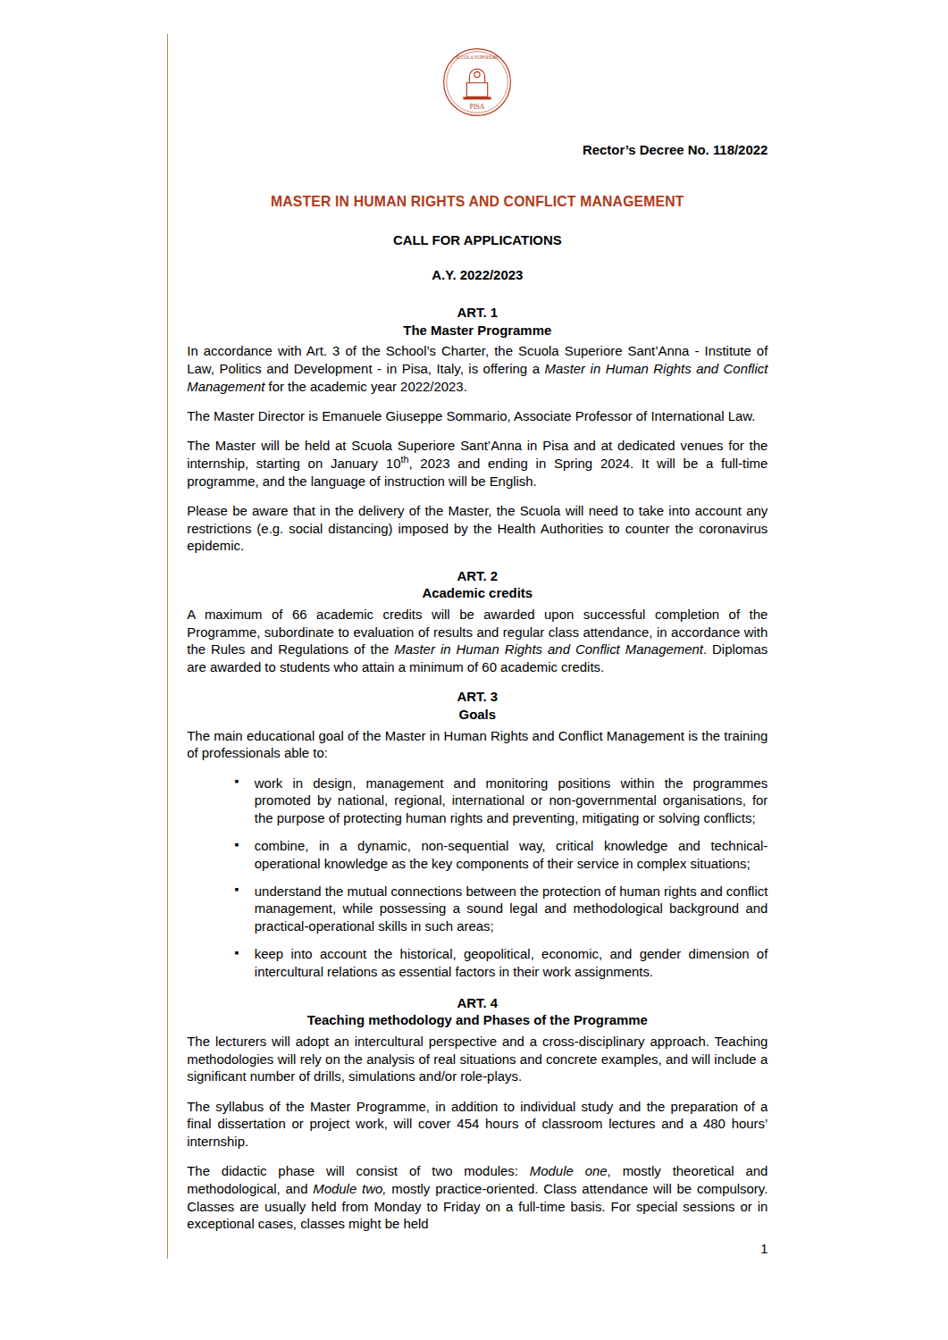Rector’s Decree No. 118/2022
MASTER IN HUMAN RIGHTS AND CONFLICT MANAGEMENT
CALL FOR APPLICATIONS
A.Y. 2022/2023
ART. 1
The Master Programme
In accordance with Art. 3 of the School’s Charter, the Scuola Superiore Sant’Anna - Institute of Law, Politics and Development - in Pisa, Italy, is offering a Master in Human Rights and Conflict Management for the academic year 2022/2023.
The Master Director is Emanuele Giuseppe Sommario, Associate Professor of International Law.
The Master will be held at Scuola Superiore Sant’Anna in Pisa and at dedicated venues for the internship, starting on January 10th, 2023 and ending in Spring 2024. It will be a full-time programme, and the language of instruction will be English.
Please be aware that in the delivery of the Master, the Scuola will need to take into account any restrictions (e.g. social distancing) imposed by the Health Authorities to counter the coronavirus epidemic.
ART. 2
Academic credits
A maximum of 66 academic credits will be awarded upon successful completion of the Programme, subordinate to evaluation of results and regular class attendance, in accordance with the Rules and Regulations of the Master in Human Rights and Conflict Management. Diplomas are awarded to students who attain a minimum of 60 academic credits.
ART. 3
Goals
The main educational goal of the Master in Human Rights and Conflict Management is the training of professionals able to:
work in design, management and monitoring positions within the programmes promoted by national, regional, international or non-governmental organisations, for the purpose of protecting human rights and preventing, mitigating or solving conflicts;
combine, in a dynamic, non-sequential way, critical knowledge and technical-operational knowledge as the key components of their service in complex situations;
understand the mutual connections between the protection of human rights and conflict management, while possessing a sound legal and methodological background and practical-operational skills in such areas;
keep into account the historical, geopolitical, economic, and gender dimension of intercultural relations as essential factors in their work assignments.
ART. 4
Teaching methodology and Phases of the Programme
The lecturers will adopt an intercultural perspective and a cross-disciplinary approach. Teaching methodologies will rely on the analysis of real situations and concrete examples, and will include a significant number of drills, simulations and/or role-plays.
The syllabus of the Master Programme, in addition to individual study and the preparation of a final dissertation or project work, will cover 454 hours of classroom lectures and a 480 hours’ internship.
The didactic phase will consist of two modules: Module one, mostly theoretical and methodological, and Module two, mostly practice-oriented. Class attendance will be compulsory. Classes are usually held from Monday to Friday on a full-time basis. For special sessions or in exceptional cases, classes might be held
1